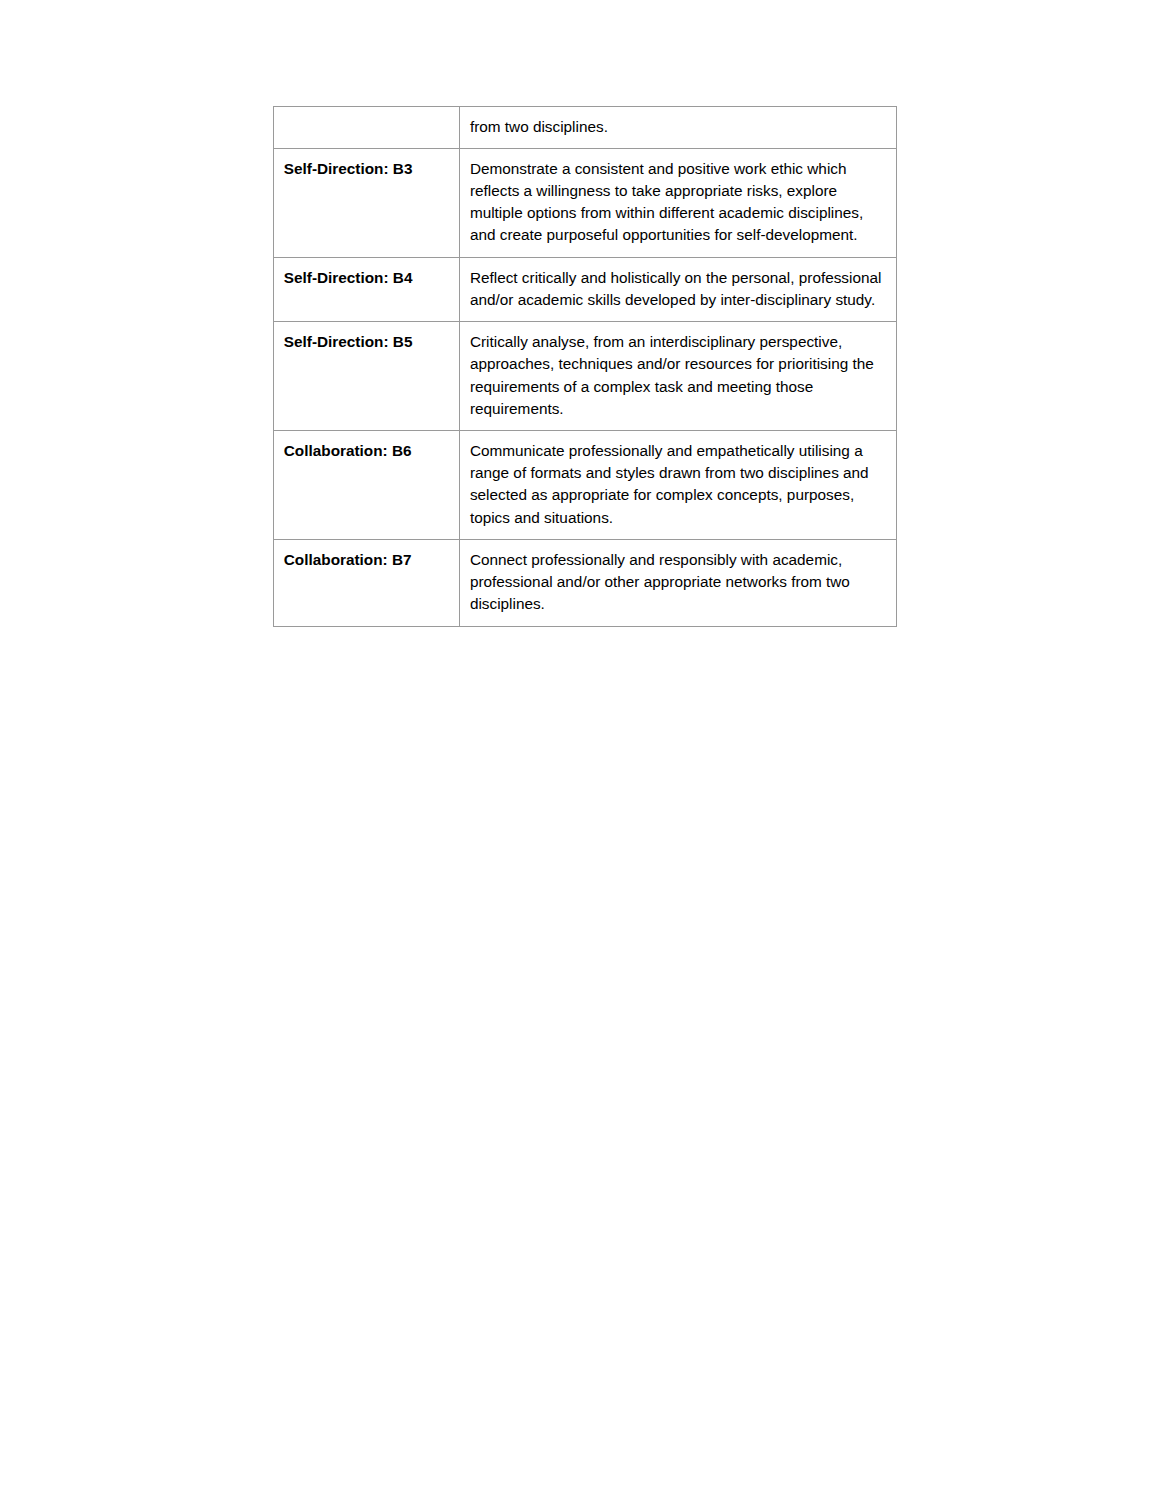| | from two disciplines. |
| Self-Direction: B3 | Demonstrate a consistent and positive work ethic which reflects a willingness to take appropriate risks, explore multiple options from within different academic disciplines, and create purposeful opportunities for self-development. |
| Self-Direction: B4 | Reflect critically and holistically on the personal, professional and/or academic skills developed by inter-disciplinary study. |
| Self-Direction: B5 | Critically analyse, from an interdisciplinary perspective, approaches, techniques and/or resources for prioritising the requirements of a complex task and meeting those requirements. |
| Collaboration: B6 | Communicate professionally and empathetically utilising a range of formats and styles drawn from two disciplines and selected as appropriate for complex concepts, purposes, topics and situations. |
| Collaboration: B7 | Connect professionally and responsibly with academic, professional and/or other appropriate networks from two disciplines. |